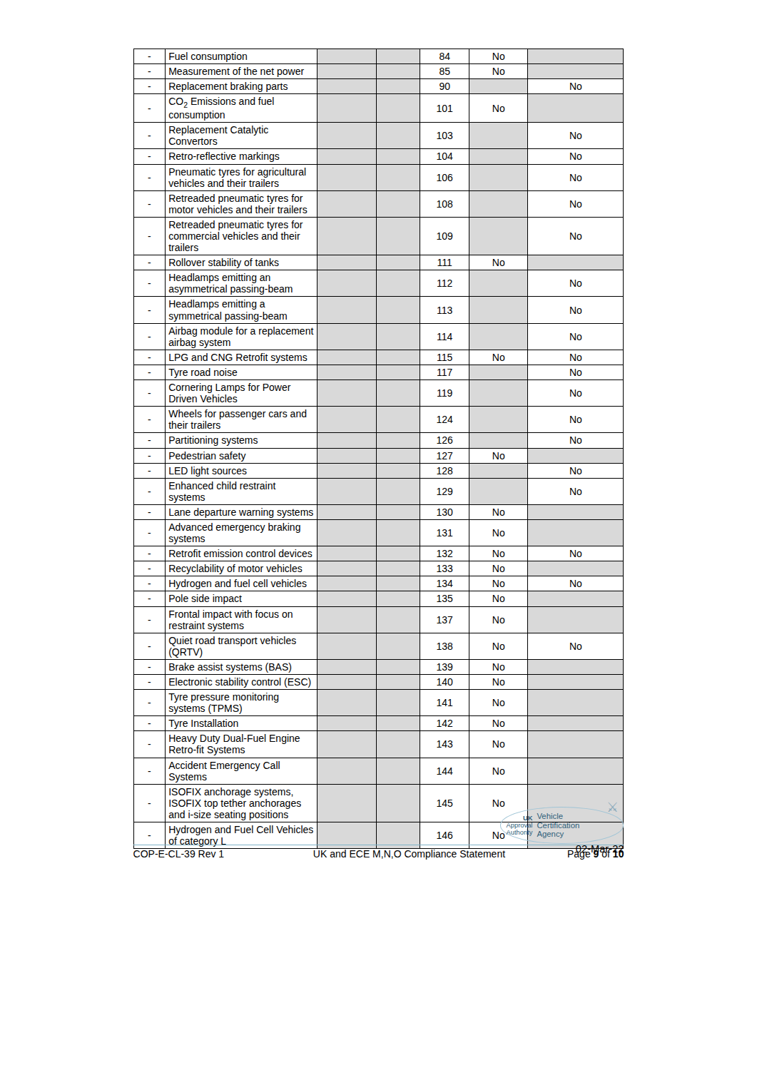| - | Fuel consumption | | | 84 | No | |
| - | Measurement of the net power | | | 85 | No | |
| - | Replacement braking parts | | | 90 | | No |
| - | CO 2 Emissions and fuel consumption | | | 101 | No | |
| - | Replacement Catalytic Convertors | | | 103 | | No |
| - | Retro-reflective markings | | | 104 | | No |
| - | Pneumatic tyres for agricultural vehicles and their trailers | | | 106 | | No |
| - | Retreaded pneumatic tyres for motor vehicles and their trailers | | | 108 | | No |
| - | Retreaded pneumatic tyres for commercial vehicles and their trailers | | | 109 | | No |
| - | Rollover stability of tanks | | | 111 | No | |
| - | Headlamps emitting an asymmetrical passing-beam | | | 112 | | No |
| - | Headlamps emitting a symmetrical passing-beam | | | 113 | | No |
| - | Airbag module for a replacement airbag system | | | 114 | | No |
| - | LPG and CNG Retrofit systems | | | 115 | No | No |
| - | Tyre road noise | | | 117 | | No |
| - | Cornering Lamps for Power Driven Vehicles | | | 119 | | No |
| - | Wheels for passenger cars and their trailers | | | 124 | | No |
| - | Partitioning systems | | | 126 | | No |
| - | Pedestrian safety | | | 127 | No | |
| - | LED light sources | | | 128 | | No |
| - | Enhanced child restraint systems | | | 129 | | No |
| - | Lane departure warning systems | | | 130 | No | |
| - | Advanced emergency braking systems | | | 131 | No | |
| - | Retrofit emission control devices | | | 132 | No | No |
| - | Recyclability of motor vehicles | | | 133 | No | |
| - | Hydrogen and fuel cell vehicles | | | 134 | No | No |
| - | Pole side impact | | | 135 | No | |
| - | Frontal impact with focus on restraint systems | | | 137 | No | |
| - | Quiet road transport vehicles (QRTV) | | | 138 | No | No |
| - | Brake assist systems (BAS) | | | 139 | No | |
| - | Electronic stability control (ESC) | | | 140 | No | |
| - | Tyre pressure monitoring systems (TPMS) | | | 141 | No | |
| - | Tyre Installation | | | 142 | No | |
| - | Heavy Duty Dual-Fuel Engine Retro-fit Systems | | | 143 | No | |
| - | Accident Emergency Call Systems | | | 144 | No | |
| - | ISOFIX anchorage systems, ISOFIX top tether anchorages and i-size seating positions | | | 145 | No | |
| - | Hydrogen and Fuel Cell Vehicles of category L | | | 146 | No | |
⚔
UK
Approval
Authority
Vehicle
Certification
Agency
02-Mar-22
COP-E-CL-39 Rev 1
UK and ECE M,N,O Compliance Statement
Page 9 of 10